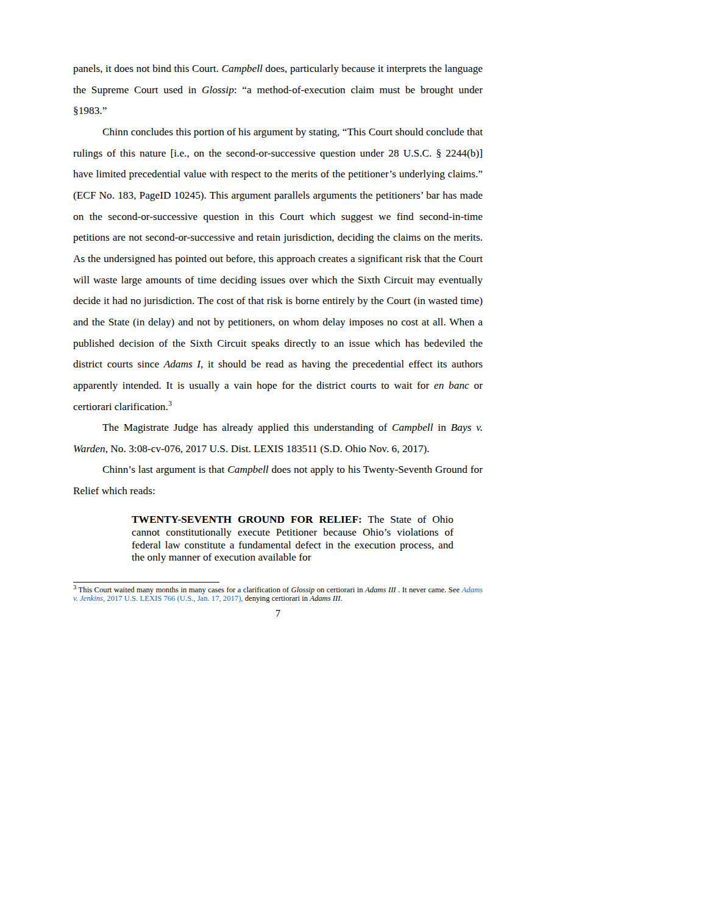panels, it does not bind this Court. Campbell does, particularly because it interprets the language the Supreme Court used in Glossip: “a method-of-execution claim must be brought under §1983.”
Chinn concludes this portion of his argument by stating, “This Court should conclude that rulings of this nature [i.e., on the second-or-successive question under 28 U.S.C. § 2244(b)] have limited precedential value with respect to the merits of the petitioner’s underlying claims.” (ECF No. 183, PageID 10245). This argument parallels arguments the petitioners’ bar has made on the second-or-successive question in this Court which suggest we find second-in-time petitions are not second-or-successive and retain jurisdiction, deciding the claims on the merits. As the undersigned has pointed out before, this approach creates a significant risk that the Court will waste large amounts of time deciding issues over which the Sixth Circuit may eventually decide it had no jurisdiction. The cost of that risk is borne entirely by the Court (in wasted time) and the State (in delay) and not by petitioners, on whom delay imposes no cost at all. When a published decision of the Sixth Circuit speaks directly to an issue which has bedeviled the district courts since Adams I, it should be read as having the precedential effect its authors apparently intended. It is usually a vain hope for the district courts to wait for en banc or certiorari clarification.3
The Magistrate Judge has already applied this understanding of Campbell in Bays v. Warden, No. 3:08-cv-076, 2017 U.S. Dist. LEXIS 183511 (S.D. Ohio Nov. 6, 2017).
Chinn’s last argument is that Campbell does not apply to his Twenty-Seventh Ground for Relief which reads:
TWENTY-SEVENTH GROUND FOR RELIEF: The State of Ohio cannot constitutionally execute Petitioner because Ohio’s violations of federal law constitute a fundamental defect in the execution process, and the only manner of execution available for
3 This Court waited many months in many cases for a clarification of Glossip on certiorari in Adams III . It never came. See Adams v. Jenkins, 2017 U.S. LEXIS 766 (U.S., Jan. 17, 2017), denying certiorari in Adams III.
7